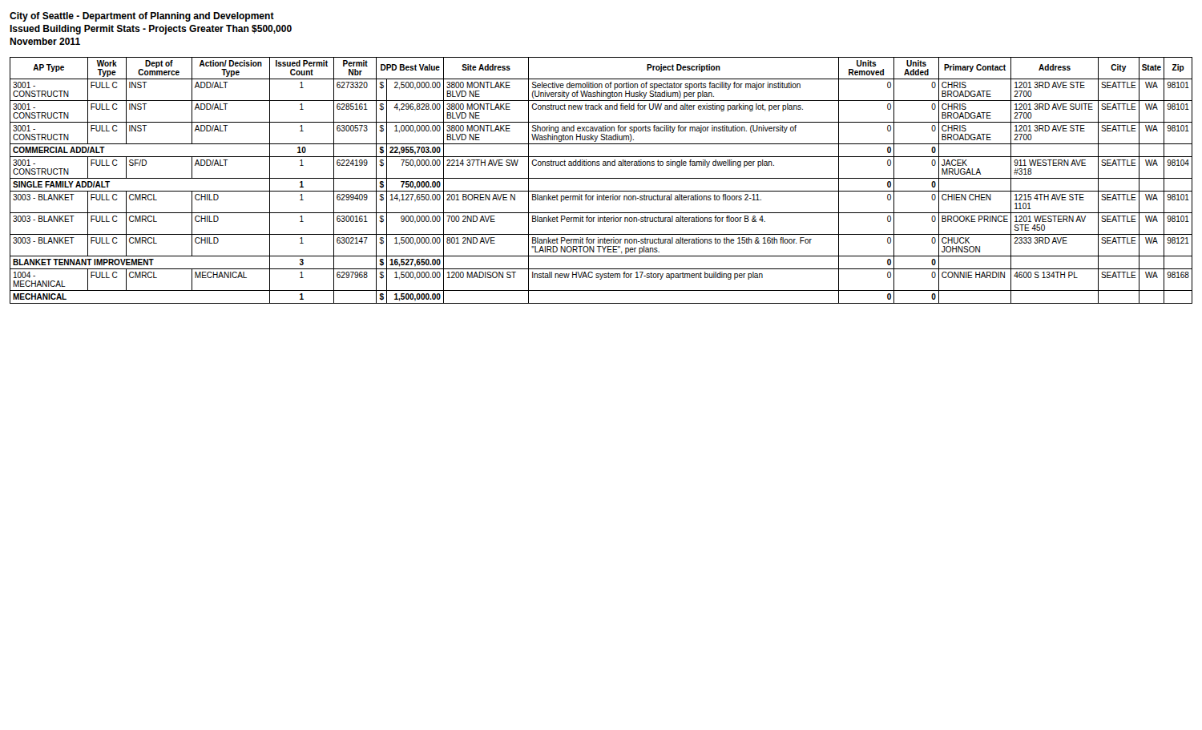City of Seattle - Department of Planning and Development Issued Building Permit Stats - Projects Greater Than $500,000 November 2011
| AP Type | Work Type | Dept of Commerce | Action/ Decision Type | Issued Permit Count | Permit Nbr | DPD Best Value | Site Address | Project Description | Units Removed | Units Added | Primary Contact | Address | City | State | Zip |
| --- | --- | --- | --- | --- | --- | --- | --- | --- | --- | --- | --- | --- | --- | --- | --- |
| 3001 - CONSTRUCTN | FULL C | INST | ADD/ALT | 1 | 6273320 | $ | 2,500,000.00 | 3800 MONTLAKE BLVD NE | Selective demolition of portion of spectator sports facility for major institution (University of Washington Husky Stadium) per plan. | 0 | 0 | CHRIS BROADGATE | 1201 3RD AVE STE 2700 | SEATTLE | WA | 98101 |
| 3001 - CONSTRUCTN | FULL C | INST | ADD/ALT | 1 | 6285161 | $ | 4,296,828.00 | 3800 MONTLAKE BLVD NE | Construct new track and field for UW and alter existing parking lot, per plans. | 0 | 0 | CHRIS BROADGATE | 1201 3RD AVE SUITE 2700 | SEATTLE | WA | 98101 |
| 3001 - CONSTRUCTN | FULL C | INST | ADD/ALT | 1 | 6300573 | $ | 1,000,000.00 | 3800 MONTLAKE BLVD NE | Shoring and excavation for sports facility for major institution. (University of Washington Husky Stadium). | 0 | 0 | CHRIS BROADGATE | 1201 3RD AVE STE 2700 | SEATTLE | WA | 98101 |
| COMMERCIAL ADD/ALT | 10 | | $ | 22,955,703.00 | | | 0 | 0 | | | | | |
| 3001 - CONSTRUCTN | FULL C | SF/D | ADD/ALT | 1 | 6224199 | $ | 750,000.00 | 2214 37TH AVE SW | Construct additions and alterations to single family dwelling per plan. | 0 | 0 | JACEK MRUGALA | 911 WESTERN AVE #318 | SEATTLE | WA | 98104 |
| SINGLE FAMILY ADD/ALT | 1 | | $ | 750,000.00 | | | 0 | 0 | | | | | |
| 3003 - BLANKET | FULL C | CMRCL | CHILD | 1 | 6299409 | $ | 14,127,650.00 | 201 BOREN AVE N | Blanket permit for interior non-structural alterations to floors 2-11. | 0 | 0 | CHIEN CHEN | 1215 4TH AVE STE 1101 | SEATTLE | WA | 98101 |
| 3003 - BLANKET | FULL C | CMRCL | CHILD | 1 | 6300161 | $ | 900,000.00 | 700 2ND AVE | Blanket Permit for interior non-structural alterations for floor B & 4. | 0 | 0 | BROOKE PRINCE | 1201 WESTERN AV STE 450 | SEATTLE | WA | 98101 |
| 3003 - BLANKET | FULL C | CMRCL | CHILD | 1 | 6302147 | $ | 1,500,000.00 | 801 2ND AVE | Blanket Permit for interior non-structural alterations to the 15th & 16th floor. For "LAIRD NORTON TYEE", per plans. | 0 | 0 | CHUCK JOHNSON | 2333 3RD AVE | SEATTLE | WA | 98121 |
| BLANKET TENNANT IMPROVEMENT | 3 | | $ | 16,527,650.00 | | | 0 | 0 | | | | | |
| 1004 - MECHANICAL | FULL C | CMRCL | MECHANICAL | 1 | 6297968 | $ | 1,500,000.00 | 1200 MADISON ST | Install new HVAC system for 17-story apartment building per plan | 0 | 0 | CONNIE HARDIN | 4600 S 134TH PL | SEATTLE | WA | 98168 |
| MECHANICAL | 1 | | $ | 1,500,000.00 | | | 0 | 0 | | | | | |